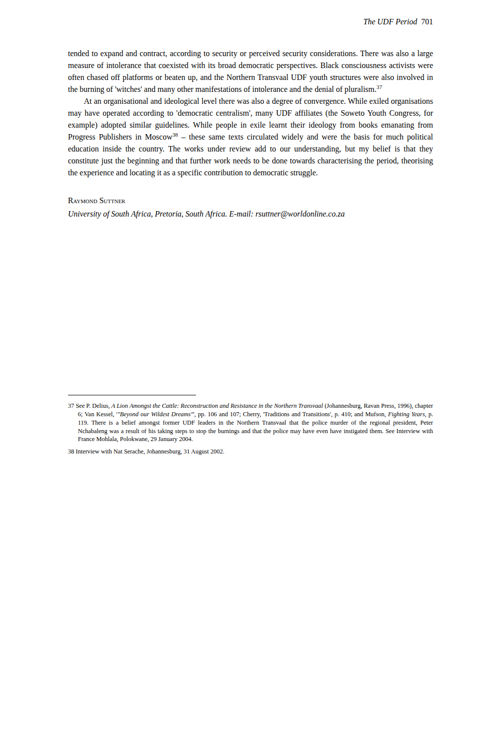The UDF Period 701
tended to expand and contract, according to security or perceived security considerations. There was also a large measure of intolerance that coexisted with its broad democratic perspectives. Black consciousness activists were often chased off platforms or beaten up, and the Northern Transvaal UDF youth structures were also involved in the burning of 'witches' and many other manifestations of intolerance and the denial of pluralism.37
At an organisational and ideological level there was also a degree of convergence. While exiled organisations may have operated according to 'democratic centralism', many UDF affiliates (the Soweto Youth Congress, for example) adopted similar guidelines. While people in exile learnt their ideology from books emanating from Progress Publishers in Moscow38 – these same texts circulated widely and were the basis for much political education inside the country. The works under review add to our understanding, but my belief is that they constitute just the beginning and that further work needs to be done towards characterising the period, theorising the experience and locating it as a specific contribution to democratic struggle.
Raymond Suttner
University of South Africa, Pretoria, South Africa. E-mail: rsuttner@worldonline.co.za
37 See P. Delius, A Lion Amongst the Cattle: Reconstruction and Resistance in the Northern Transvaal (Johannesburg, Ravan Press, 1996), chapter 6; Van Kessel, '"Beyond our Wildest Dreams"', pp. 106 and 107; Cherry, 'Traditions and Transitions', p. 410; and Mufson, Fighting Years, p. 119. There is a belief amongst former UDF leaders in the Northern Transvaal that the police murder of the regional president, Peter Nchabaleng was a result of his taking steps to stop the burnings and that the police may have even have instigated them. See Interview with France Mohlala, Polokwane, 29 January 2004.
38 Interview with Nat Serache, Johannesburg, 31 August 2002.